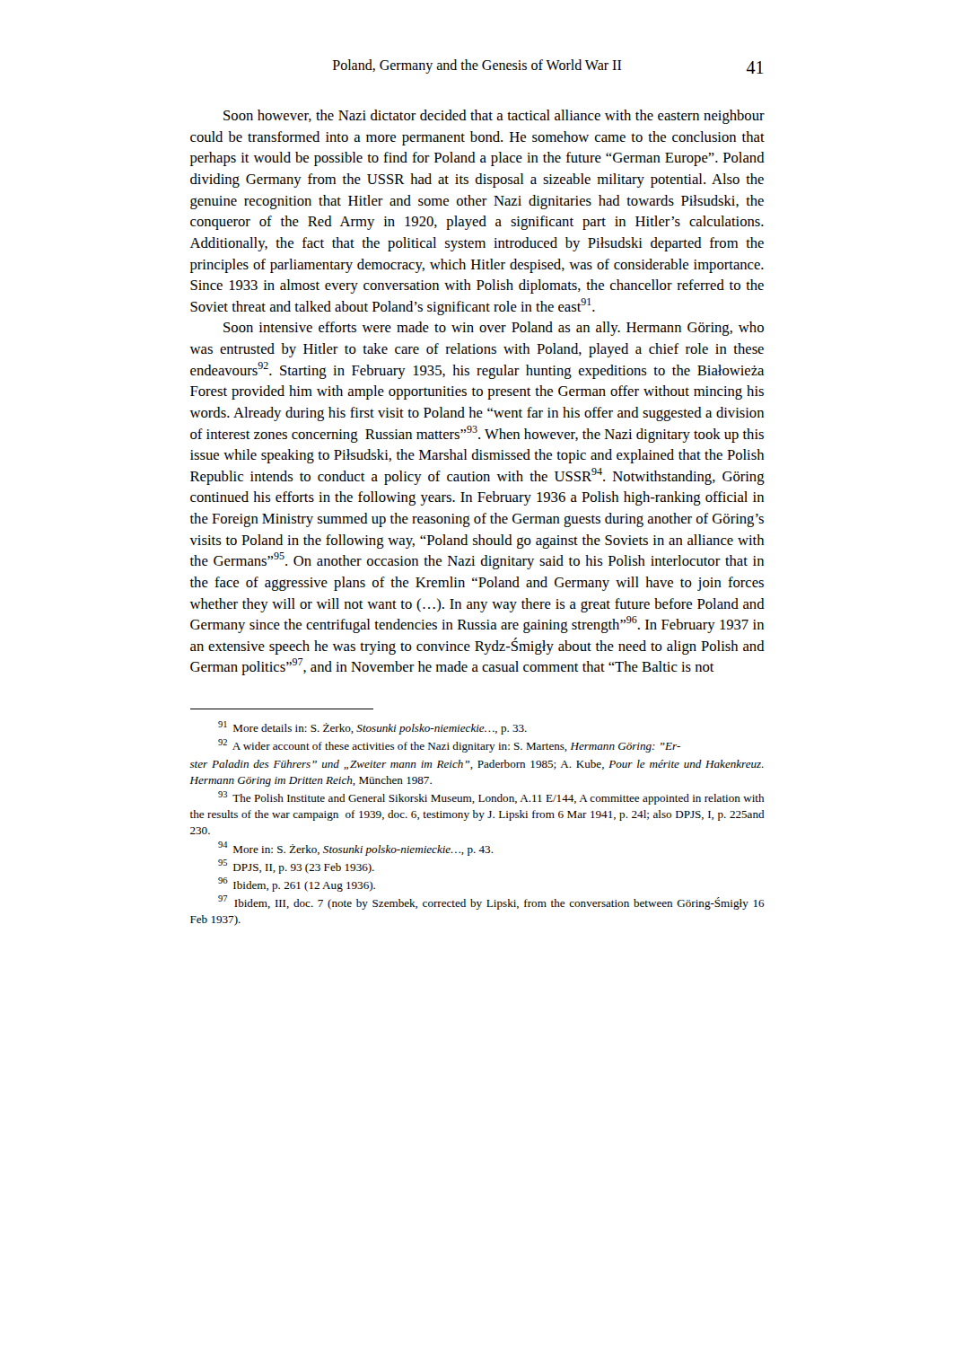Poland, Germany and the Genesis of World War II 41
Soon however, the Nazi dictator decided that a tactical alliance with the eastern neighbour could be transformed into a more permanent bond. He somehow came to the conclusion that perhaps it would be possible to find for Poland a place in the future “German Europe”. Poland dividing Germany from the USSR had at its disposal a sizeable military potential. Also the genuine recognition that Hitler and some other Nazi dignitaries had towards Piłsudski, the conqueror of the Red Army in 1920, played a significant part in Hitler’s calculations. Additionally, the fact that the political system introduced by Piłsudski departed from the principles of parliamentary democracy, which Hitler despised, was of considerable importance. Since 1933 in almost every conversation with Polish diplomats, the chancellor referred to the Soviet threat and talked about Poland’s significant role in the east91.
Soon intensive efforts were made to win over Poland as an ally. Hermann Göring, who was entrusted by Hitler to take care of relations with Poland, played a chief role in these endeavours92. Starting in February 1935, his regular hunting expeditions to the Białowieża Forest provided him with ample opportunities to present the German offer without mincing his words. Already during his first visit to Poland he “went far in his offer and suggested a division of interest zones concerning Russian matters”93. When however, the Nazi dignitary took up this issue while speaking to Piłsudski, the Marshal dismissed the topic and explained that the Polish Republic intends to conduct a policy of caution with the USSR94. Notwithstanding, Göring continued his efforts in the following years. In February 1936 a Polish high-ranking official in the Foreign Ministry summed up the reasoning of the German guests during another of Göring’s visits to Poland in the following way, “Poland should go against the Soviets in an alliance with the Germans”95. On another occasion the Nazi dignitary said to his Polish interlocutor that in the face of aggressive plans of the Kremlin “Poland and Germany will have to join forces whether they will or will not want to (…). In any way there is a great future before Poland and Germany since the centrifugal tendencies in Russia are gaining strength”96. In February 1937 in an extensive speech he was trying to convince Rydz-Śmigły about the need to align Polish and German politics”97, and in November he made a casual comment that “The Baltic is not
91 More details in: S. Żerko, Stosunki polsko-niemieckie…, p. 33.
92 A wider account of these activities of the Nazi dignitary in: S. Martens, Hermann Göring: ”Er-
ster Paladin des Führers” und „Zweiter mann im Reich”, Paderborn 1985; A. Kube, Pour le mérite und Hakenkreuz. Hermann Göring im Dritten Reich, München 1987.
93 The Polish Institute and General Sikorski Museum, London, A.11 E/144, A committee appointed in relation with the results of the war campaign of 1939, doc. 6, testimony by J. Lipski from 6 Mar 1941, p. 24l; also DPJS, I, p. 225and 230.
94 More in: S. Żerko, Stosunki polsko-niemieckie…, p. 43.
95 DPJS, II, p. 93 (23 Feb 1936).
96 Ibidem, p. 261 (12 Aug 1936).
97 Ibidem, III, doc. 7 (note by Szembek, corrected by Lipski, from the conversation between Göring-Śmigły 16 Feb 1937).